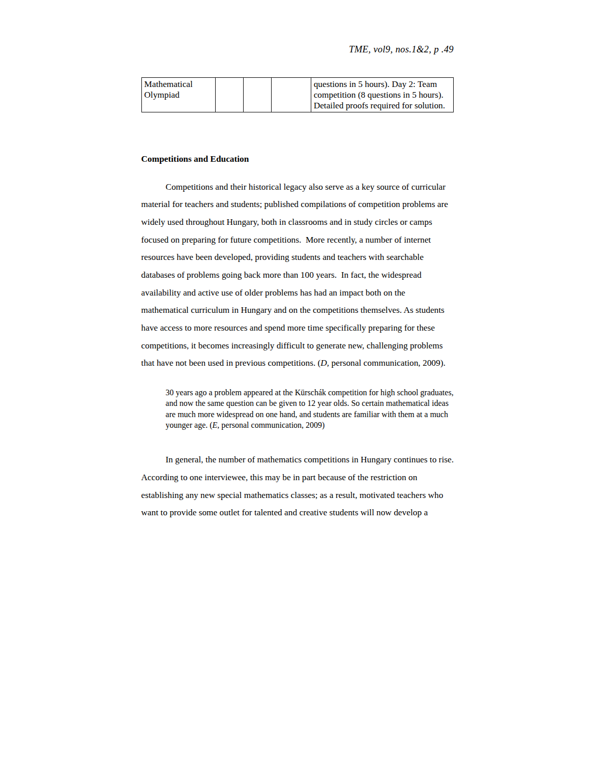TME, vol9, nos.1&2, p .49
| Mathematical Olympiad | | | | questions in 5 hours). Day 2: Team competition (8 questions in 5 hours). Detailed proofs required for solution. |
Competitions and Education
Competitions and their historical legacy also serve as a key source of curricular material for teachers and students; published compilations of competition problems are widely used throughout Hungary, both in classrooms and in study circles or camps focused on preparing for future competitions. More recently, a number of internet resources have been developed, providing students and teachers with searchable databases of problems going back more than 100 years. In fact, the widespread availability and active use of older problems has had an impact both on the mathematical curriculum in Hungary and on the competitions themselves. As students have access to more resources and spend more time specifically preparing for these competitions, it becomes increasingly difficult to generate new, challenging problems that have not been used in previous competitions. (D, personal communication, 2009).
30 years ago a problem appeared at the Kürschák competition for high school graduates, and now the same question can be given to 12 year olds. So certain mathematical ideas are much more widespread on one hand, and students are familiar with them at a much younger age. (E, personal communication, 2009)
In general, the number of mathematics competitions in Hungary continues to rise. According to one interviewee, this may be in part because of the restriction on establishing any new special mathematics classes; as a result, motivated teachers who want to provide some outlet for talented and creative students will now develop a